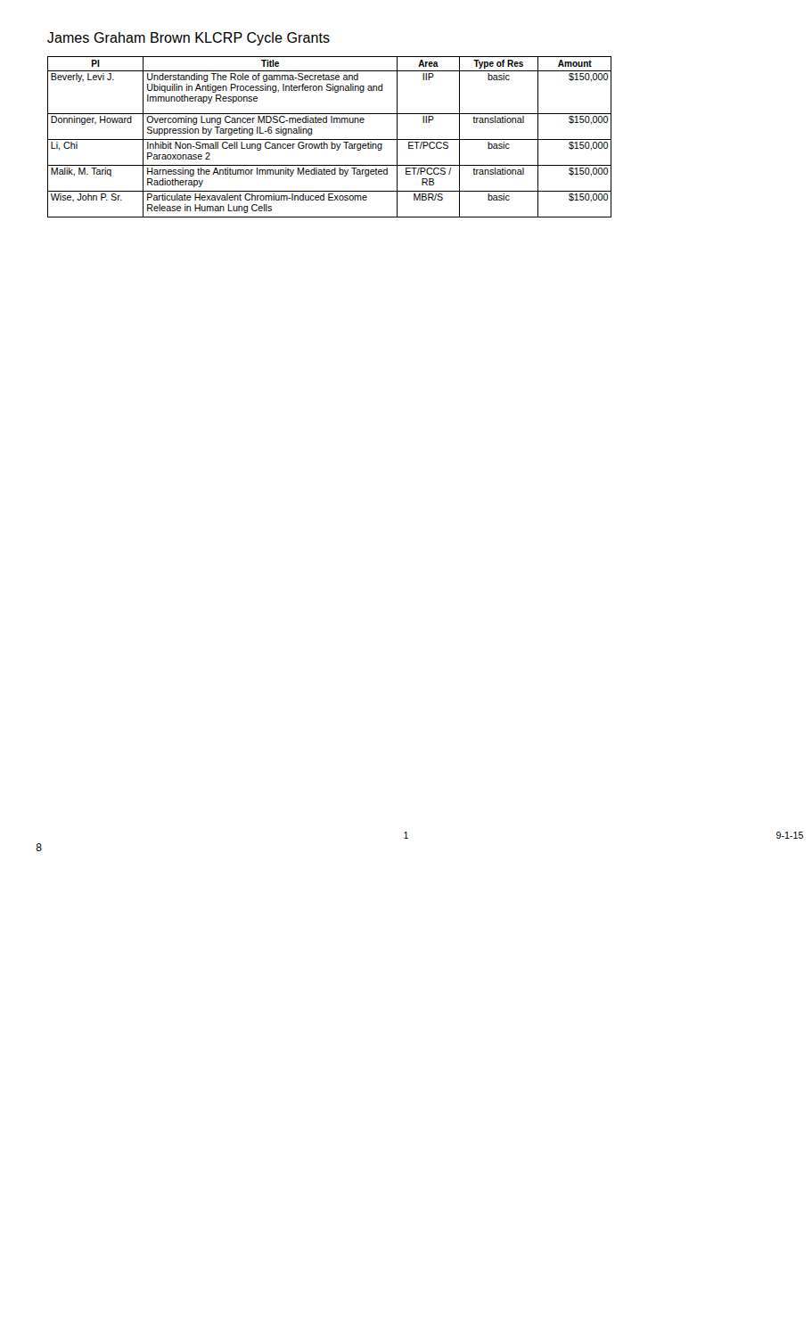James Graham Brown KLCRP Cycle Grants
| PI | Title | Area | Type of Res | Amount |
| --- | --- | --- | --- | --- |
| Beverly, Levi J. | Understanding The Role of gamma-Secretase and Ubiquilin in Antigen Processing, Interferon Signaling and Immunotherapy Response | IIP | basic | $150,000 |
| Donninger, Howard | Overcoming Lung Cancer MDSC-mediated Immune Suppression by Targeting IL-6 signaling | IIP | translational | $150,000 |
| Li, Chi | Inhibit Non-Small Cell Lung Cancer Growth by Targeting Paraoxonase 2 | ET/PCCS | basic | $150,000 |
| Malik, M. Tariq | Harnessing the Antitumor Immunity Mediated by Targeted Radiotherapy | ET/PCCS / RB | translational | $150,000 |
| Wise, John P. Sr. | Particulate Hexavalent Chromium-Induced Exosome Release in Human Lung Cells | MBR/S | basic | $150,000 |
1 9-1-15
8